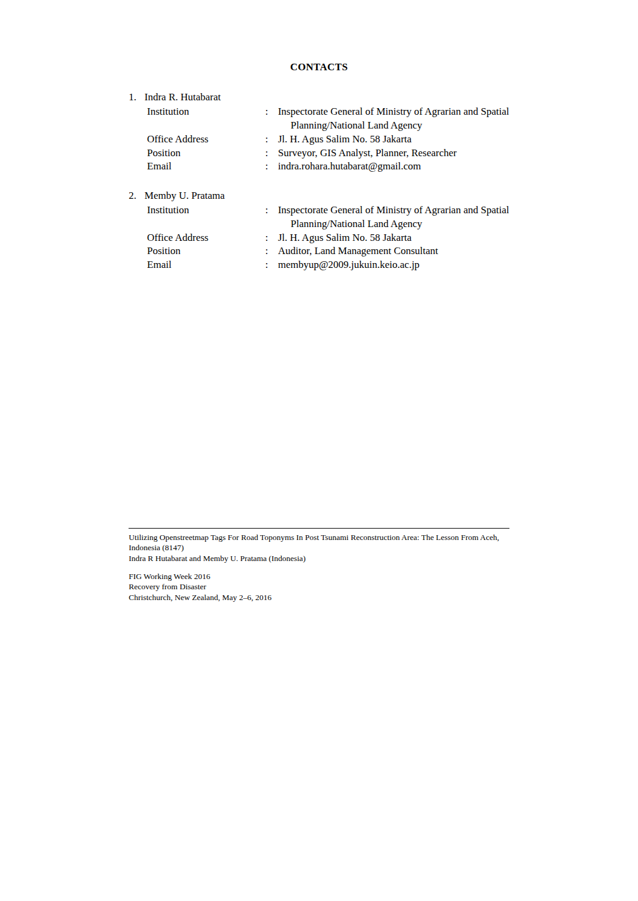CONTACTS
Indra R. Hutabarat
| Institution | : | Inspectorate General of Ministry of Agrarian and Spatial Planning/National Land Agency |
| Office Address | : | Jl. H. Agus Salim No. 58 Jakarta |
| Position | : | Surveyor, GIS Analyst, Planner, Researcher |
| Email | : | indra.rohara.hutabarat@gmail.com |
Memby U. Pratama
| Institution | : | Inspectorate General of Ministry of Agrarian and Spatial Planning/National Land Agency |
| Office Address | : | Jl. H. Agus Salim No. 58 Jakarta |
| Position | : | Auditor, Land Management Consultant |
| Email | : | membyup@2009.jukuin.keio.ac.jp |
Utilizing Openstreetmap Tags For Road Toponyms In Post Tsunami Reconstruction Area: The Lesson From Aceh, Indonesia (8147)
Indra R Hutabarat and Memby U. Pratama (Indonesia)
FIG Working Week 2016
Recovery from Disaster
Christchurch, New Zealand, May 2–6, 2016